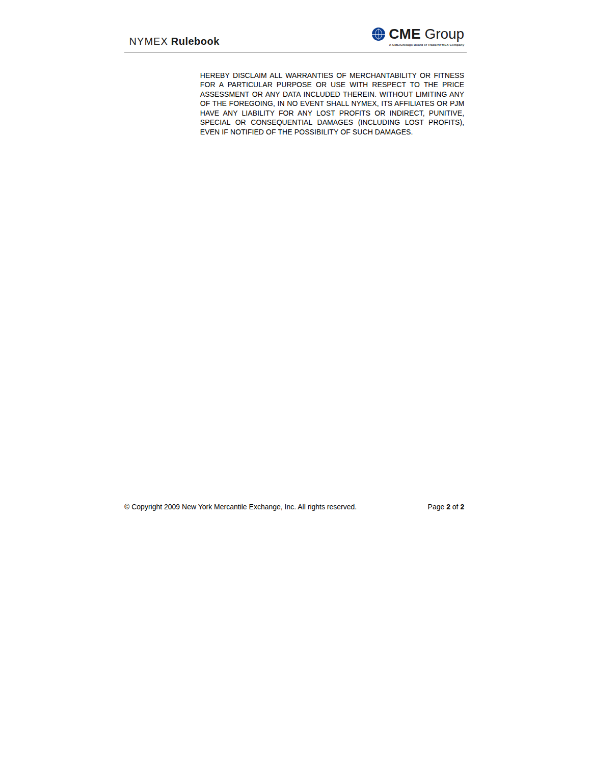NYMEX Rulebook
CME Group
A CME/Chicago Board of Trade/NYMEX Company
HEREBY DISCLAIM ALL WARRANTIES OF MERCHANTABILITY OR FITNESS FOR A PARTICULAR PURPOSE OR USE WITH RESPECT TO THE PRICE ASSESSMENT OR ANY DATA INCLUDED THEREIN. WITHOUT LIMITING ANY OF THE FOREGOING, IN NO EVENT SHALL NYMEX, ITS AFFILIATES OR PJM HAVE ANY LIABILITY FOR ANY LOST PROFITS OR INDIRECT, PUNITIVE, SPECIAL OR CONSEQUENTIAL DAMAGES (INCLUDING LOST PROFITS), EVEN IF NOTIFIED OF THE POSSIBILITY OF SUCH DAMAGES.
© Copyright 2009 New York Mercantile Exchange, Inc. All rights reserved.
Page 2 of 2